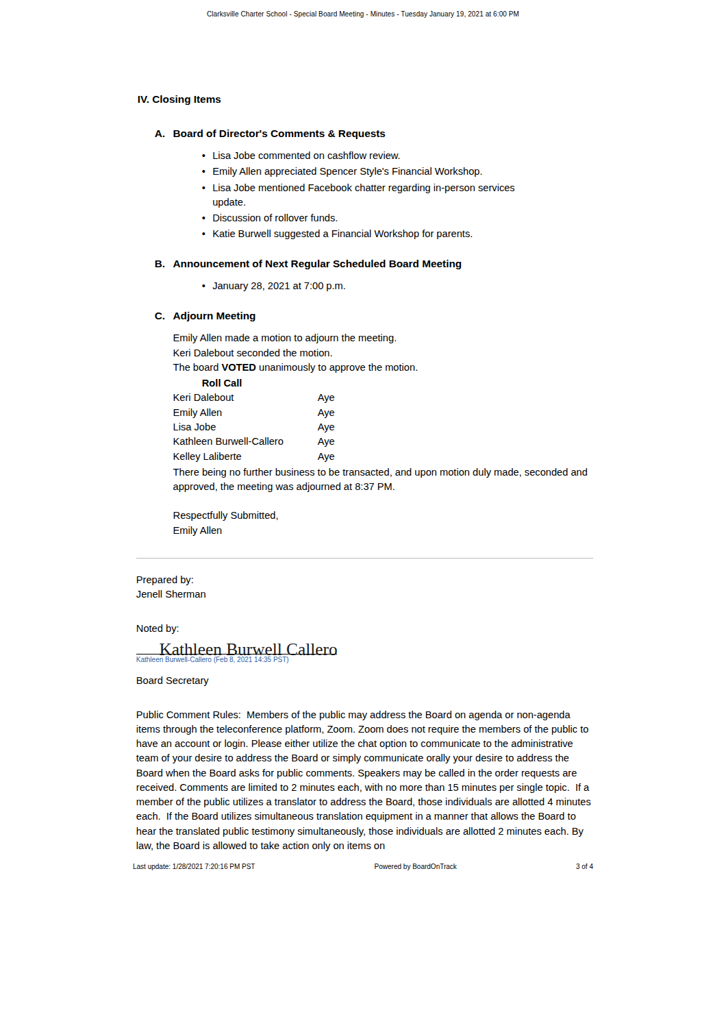Clarksville Charter School - Special Board Meeting - Minutes - Tuesday January 19, 2021 at 6:00 PM
IV. Closing Items
A. Board of Director's Comments & Requests
Lisa Jobe commented on cashflow review.
Emily Allen appreciated Spencer Style's Financial Workshop.
Lisa Jobe mentioned Facebook chatter regarding in-person services
update.
Discussion of rollover funds.
Katie Burwell suggested a Financial Workshop for parents.
B. Announcement of Next Regular Scheduled Board Meeting
January 28, 2021 at 7:00 p.m.
C. Adjourn Meeting
Emily Allen made a motion to adjourn the meeting.
Keri Dalebout seconded the motion.
The board VOTED unanimously to approve the motion.
Roll Call
| Keri Dalebout | Aye |
| Emily Allen | Aye |
| Lisa Jobe | Aye |
| Kathleen Burwell-Callero | Aye |
| Kelley Laliberte | Aye |
There being no further business to be transacted, and upon motion duly made, seconded and approved, the meeting was adjourned at 8:37 PM.
Respectfully Submitted,
Emily Allen
Prepared by:
Jenell Sherman
Noted by:
Kathleen Burwell Callero
Kathleen Burwell-Callero (Feb 8, 2021 14:35 PST)
Board Secretary
Public Comment Rules: Members of the public may address the Board on agenda or non-agenda items through the teleconference platform, Zoom. Zoom does not require the members of the public to have an account or login. Please either utilize the chat option to communicate to the administrative team of your desire to address the Board or simply communicate orally your desire to address the Board when the Board asks for public comments. Speakers may be called in the order requests are received. Comments are limited to 2 minutes each, with no more than 15 minutes per single topic. If a member of the public utilizes a translator to address the Board, those individuals are allotted 4 minutes each. If the Board utilizes simultaneous translation equipment in a manner that allows the Board to hear the translated public testimony simultaneously, those individuals are allotted 2 minutes each. By law, the Board is allowed to take action only on items on
Last update: 1/28/2021 7:20:16 PM PST 3 of 4
Powered by BoardOnTrack